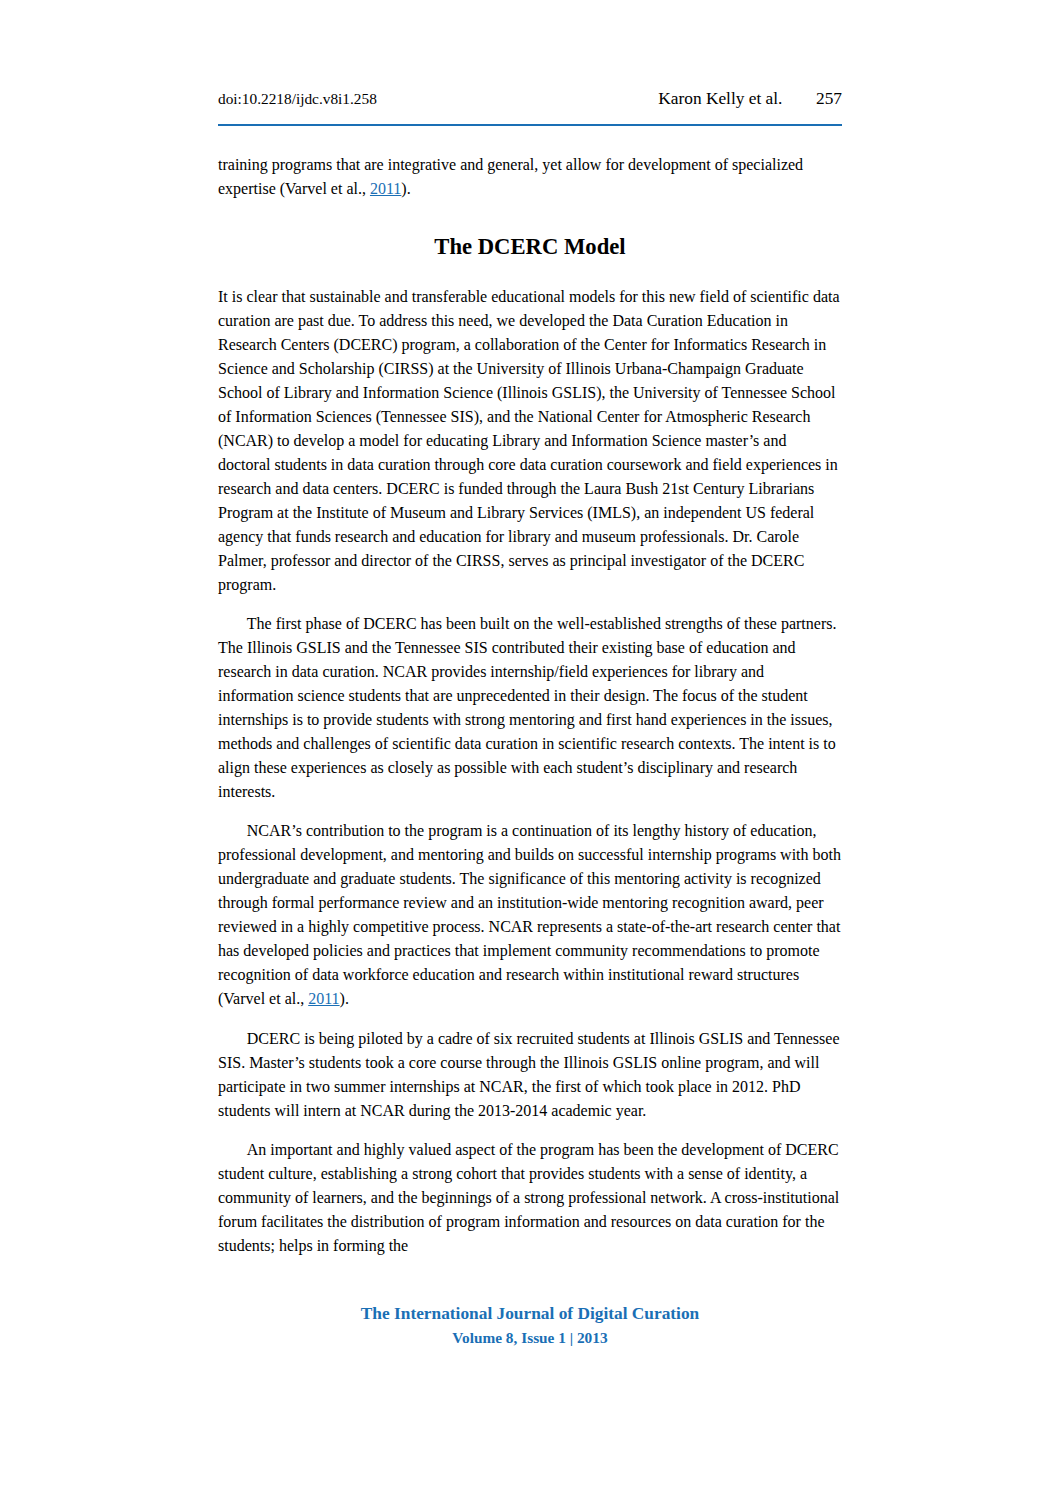doi:10.2218/ijdc.v8i1.258 Karon Kelly et al.257
training programs that are integrative and general, yet allow for development of specialized expertise (Varvel et al., 2011).
The DCERC Model
It is clear that sustainable and transferable educational models for this new field of scientific data curation are past due. To address this need, we developed the Data Curation Education in Research Centers (DCERC) program, a collaboration of the Center for Informatics Research in Science and Scholarship (CIRSS) at the University of Illinois Urbana-Champaign Graduate School of Library and Information Science (Illinois GSLIS), the University of Tennessee School of Information Sciences (Tennessee SIS), and the National Center for Atmospheric Research (NCAR) to develop a model for educating Library and Information Science master’s and doctoral students in data curation through core data curation coursework and field experiences in research and data centers. DCERC is funded through the Laura Bush 21st Century Librarians Program at the Institute of Museum and Library Services (IMLS), an independent US federal agency that funds research and education for library and museum professionals. Dr. Carole Palmer, professor and director of the CIRSS, serves as principal investigator of the DCERC program.
The first phase of DCERC has been built on the well-established strengths of these partners. The Illinois GSLIS and the Tennessee SIS contributed their existing base of education and research in data curation. NCAR provides internship/field experiences for library and information science students that are unprecedented in their design. The focus of the student internships is to provide students with strong mentoring and first hand experiences in the issues, methods and challenges of scientific data curation in scientific research contexts. The intent is to align these experiences as closely as possible with each student’s disciplinary and research interests.
NCAR’s contribution to the program is a continuation of its lengthy history of education, professional development, and mentoring and builds on successful internship programs with both undergraduate and graduate students. The significance of this mentoring activity is recognized through formal performance review and an institution-wide mentoring recognition award, peer reviewed in a highly competitive process. NCAR represents a state-of-the-art research center that has developed policies and practices that implement community recommendations to promote recognition of data workforce education and research within institutional reward structures (Varvel et al., 2011).
DCERC is being piloted by a cadre of six recruited students at Illinois GSLIS and Tennessee SIS. Master’s students took a core course through the Illinois GSLIS online program, and will participate in two summer internships at NCAR, the first of which took place in 2012. PhD students will intern at NCAR during the 2013-2014 academic year.
An important and highly valued aspect of the program has been the development of DCERC student culture, establishing a strong cohort that provides students with a sense of identity, a community of learners, and the beginnings of a strong professional network. A cross-institutional forum facilitates the distribution of program information and resources on data curation for the students; helps in forming the
The International Journal of Digital Curation
Volume 8, Issue 1 | 2013